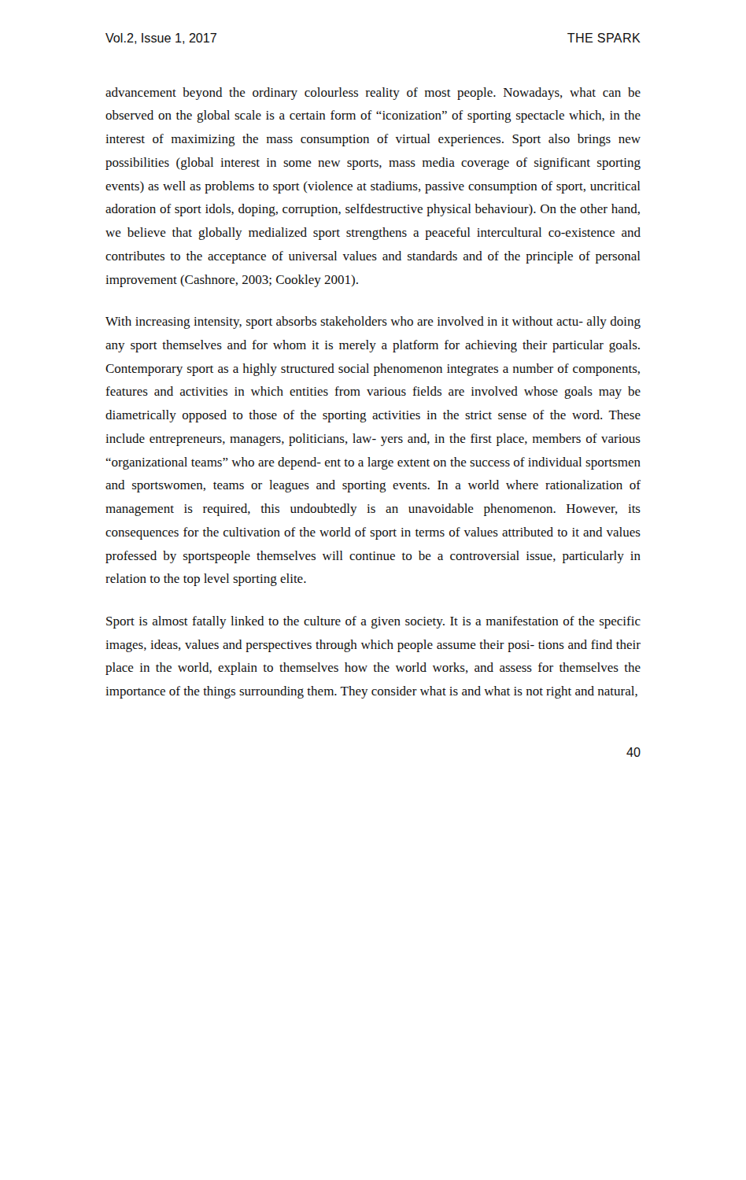Vol.2, Issue 1, 2017 THE SPARK
advancement beyond the ordinary colourless reality of most people. Nowadays, what can be observed on the global scale is a certain form of “iconization” of sporting spectacle which, in the interest of maximizing the mass consumption of virtual experiences. Sport also brings new possibilities (global interest in some new sports, mass media coverage of significant sporting events) as well as problems to sport (violence at stadiums, passive consumption of sport, uncritical adoration of sport idols, doping, corruption, selfdestructive physical behaviour). On the other hand, we believe that globally medialized sport strengthens a peaceful intercultural co-existence and contributes to the acceptance of universal values and standards and of the principle of personal improvement (Cashnore, 2003; Cookley 2001).
With increasing intensity, sport absorbs stakeholders who are involved in it without actu- ally doing any sport themselves and for whom it is merely a platform for achieving their particular goals. Contemporary sport as a highly structured social phenomenon integrates a number of components, features and activities in which entities from various fields are involved whose goals may be diametrically opposed to those of the sporting activities in the strict sense of the word. These include entrepreneurs, managers, politicians, law- yers and, in the first place, members of various “organizational teams” who are depend- ent to a large extent on the success of individual sportsmen and sportswomen, teams or leagues and sporting events. In a world where rationalization of management is required, this undoubtedly is an unavoidable phenomenon. However, its consequences for the cultivation of the world of sport in terms of values attributed to it and values professed by sportspeople themselves will continue to be a controversial issue, particularly in relation to the top level sporting elite.
Sport is almost fatally linked to the culture of a given society. It is a manifestation of the specific images, ideas, values and perspectives through which people assume their posi- tions and find their place in the world, explain to themselves how the world works, and assess for themselves the importance of the things surrounding them. They consider what is and what is not right and natural,
40